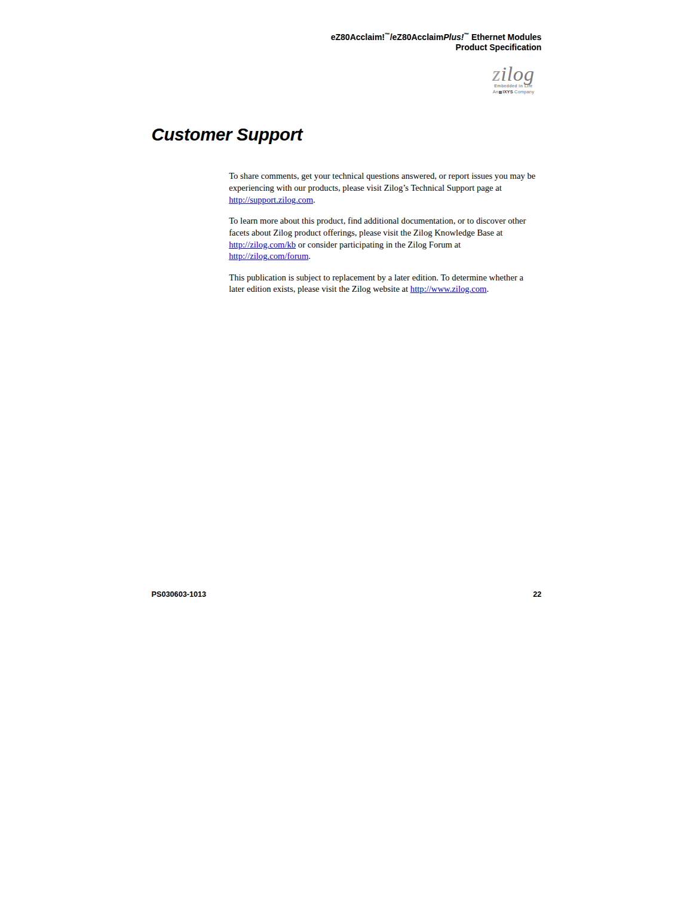eZ80Acclaim!™/eZ80AcclaimPlus!™ Ethernet Modules
Product Specification
zilog
Embedded in Life
An IXYS Company
Customer Support
To share comments, get your technical questions answered, or report issues you may be experiencing with our products, please visit Zilog’s Technical Support page at http://support.zilog.com.
To learn more about this product, find additional documentation, or to discover other facets about Zilog product offerings, please visit the Zilog Knowledge Base at http://zilog.com/kb or consider participating in the Zilog Forum at http://zilog.com/forum.
This publication is subject to replacement by a later edition. To determine whether a later edition exists, please visit the Zilog website at http://www.zilog.com.
PS030603-1013 22